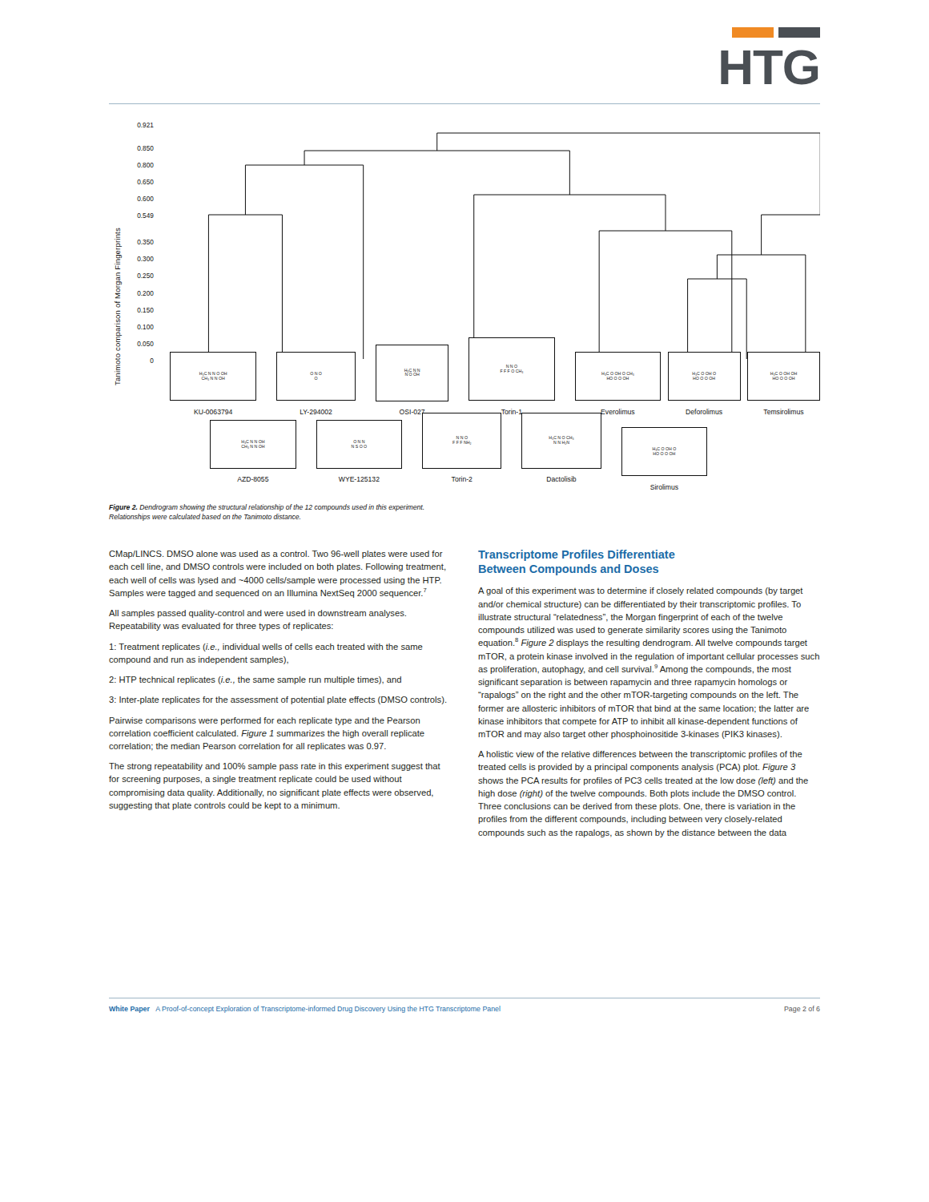HTG
Tanimoto comparison of Morgan Fingerprints
0.921 0.850 0.800 0.650 0.600 0.549 0.350 0.300 0.250 0.200 0.150 0.100 0.050 0
H₃C N N O OH
CH₃ N N OH
O N O
O
H₃C N N
N O OH
N N O
F F F O CH₃
H₃C O OH O CH₃
HO O O OH
H₃C O OH O
HO O O OH
H₃C O OH OH
HO O O OH
KU-0063794
LY-294002
OSI-027
Torin-1
Everolimus
Deforolimus
Temsirolimus
H₃C N N OH
CH₃ N N OH
O N N
N S O O
N N O
F F F NH₂
H₃C N O CH₃
N N H₂N
H₃C O OH O
HO O O OH
AZD-8055
WYE-125132
Torin-2
Dactolisib
Sirolimus
Figure 2. Dendrogram showing the structural relationship of the 12 compounds used in this experiment. Relationships were calculated based on the Tanimoto distance.
CMap/LINCS. DMSO alone was used as a control. Two 96-well plates were used for each cell line, and DMSO controls were included on both plates. Following treatment, each well of cells was lysed and ~4000 cells/sample were processed using the HTP. Samples were tagged and sequenced on an Illumina NextSeq 2000 sequencer.7
All samples passed quality-control and were used in downstream analyses. Repeatability was evaluated for three types of replicates:
1: Treatment replicates (i.e., individual wells of cells each treated with the same compound and run as independent samples),
2: HTP technical replicates (i.e., the same sample run multiple times), and
3: Inter-plate replicates for the assessment of potential plate effects (DMSO controls).
Pairwise comparisons were performed for each replicate type and the Pearson correlation coefficient calculated. Figure 1 summarizes the high overall replicate correlation; the median Pearson correlation for all replicates was 0.97.
The strong repeatability and 100% sample pass rate in this experiment suggest that for screening purposes, a single treatment replicate could be used without compromising data quality. Additionally, no significant plate effects were observed, suggesting that plate controls could be kept to a minimum.
Transcriptome Profiles Differentiate
Between Compounds and Doses
A goal of this experiment was to determine if closely related compounds (by target and/or chemical structure) can be differentiated by their transcriptomic profiles. To illustrate structural “relatedness”, the Morgan fingerprint of each of the twelve compounds utilized was used to generate similarity scores using the Tanimoto equation.8 Figure 2 displays the resulting dendrogram. All twelve compounds target mTOR, a protein kinase involved in the regulation of important cellular processes such as proliferation, autophagy, and cell survival.9 Among the compounds, the most significant separation is between rapamycin and three rapamycin homologs or “rapalogs” on the right and the other mTOR-targeting compounds on the left. The former are allosteric inhibitors of mTOR that bind at the same location; the latter are kinase inhibitors that compete for ATP to inhibit all kinase-dependent functions of mTOR and may also target other phosphoinositide 3-kinases (PIK3 kinases).
A holistic view of the relative differences between the transcriptomic profiles of the treated cells is provided by a principal components analysis (PCA) plot. Figure 3 shows the PCA results for profiles of PC3 cells treated at the low dose (left) and the high dose (right) of the twelve compounds. Both plots include the DMSO control. Three conclusions can be derived from these plots. One, there is variation in the profiles from the different compounds, including between very closely-related compounds such as the rapalogs, as shown by the distance between the data
White Paper A Proof-of-concept Exploration of Transcriptome-informed Drug Discovery Using the HTG Transcriptome Panel
Page 2 of 6